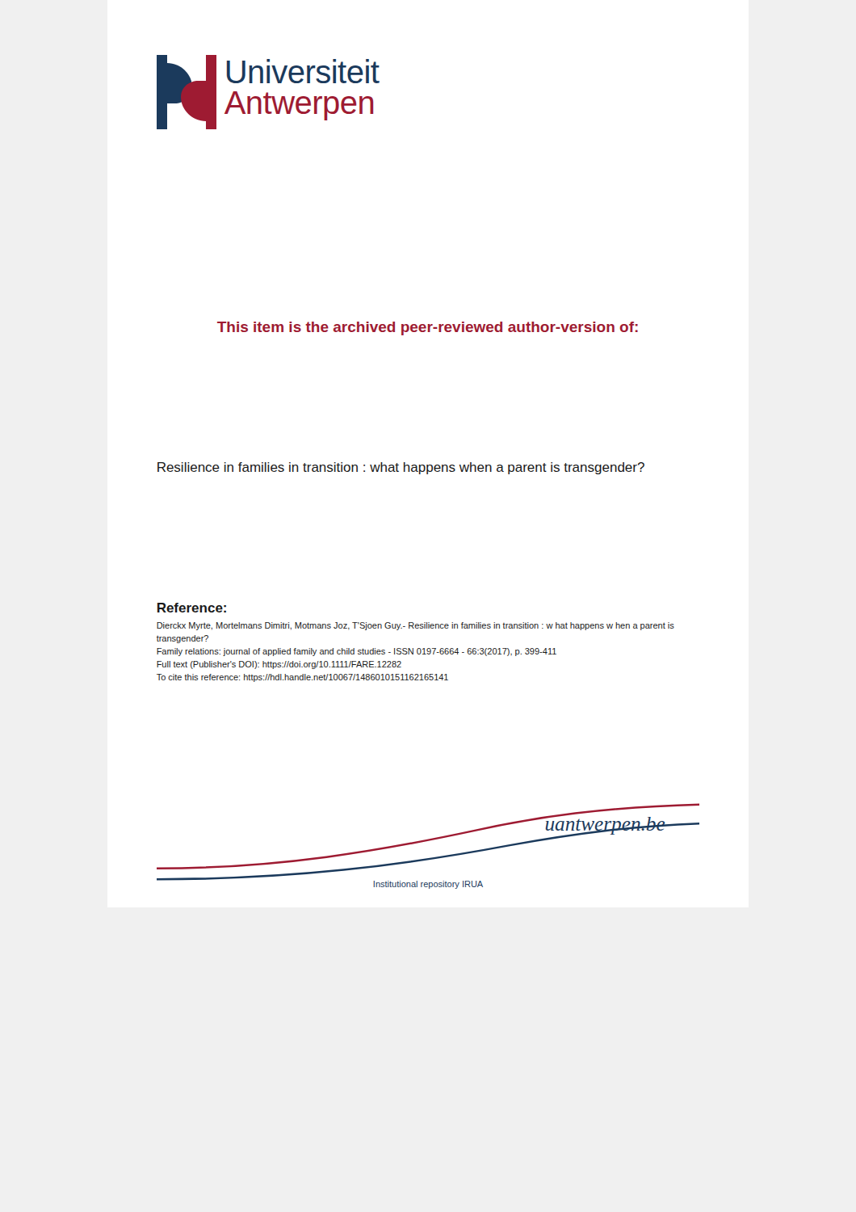Universiteit Antwerpen
This item is the archived peer-reviewed author-version of:
Resilience in families in transition : what happens when a parent is transgender?
Reference:
Dierckx Myrte, Mortelmans Dimitri, Motmans Joz, T'Sjoen Guy.- Resilience in families in transition : w hat happens w hen a parent is transgender?
Family relations: journal of applied family and child studies - ISSN 0197-6664 - 66:3(2017), p. 399-411
Full text (Publisher's DOI): https://doi.org/10.1111/FARE.12282
To cite this reference: https://hdl.handle.net/10067/1486010151162165141
uantwerpen.be
Institutional repository IRUA